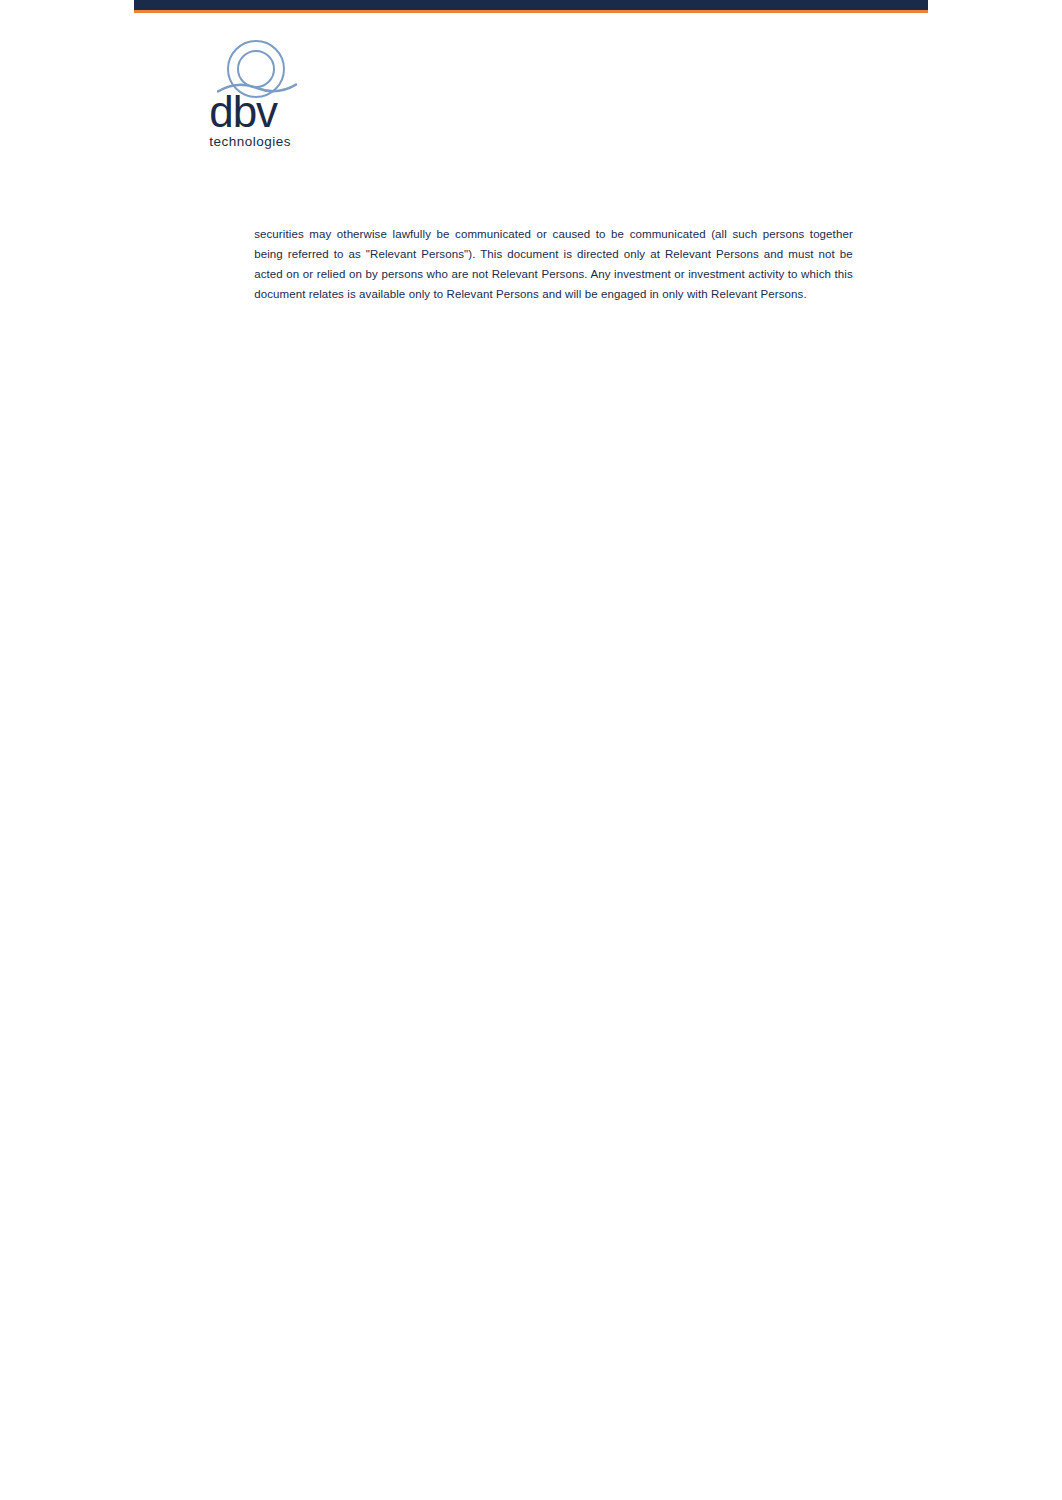dbv
technologies
securities may otherwise lawfully be communicated or caused to be communicated (all such persons together being referred to as "Relevant Persons"). This document is directed only at Relevant Persons and must not be acted on or relied on by persons who are not Relevant Persons. Any investment or investment activity to which this document relates is available only to Relevant Persons and will be engaged in only with Relevant Persons.